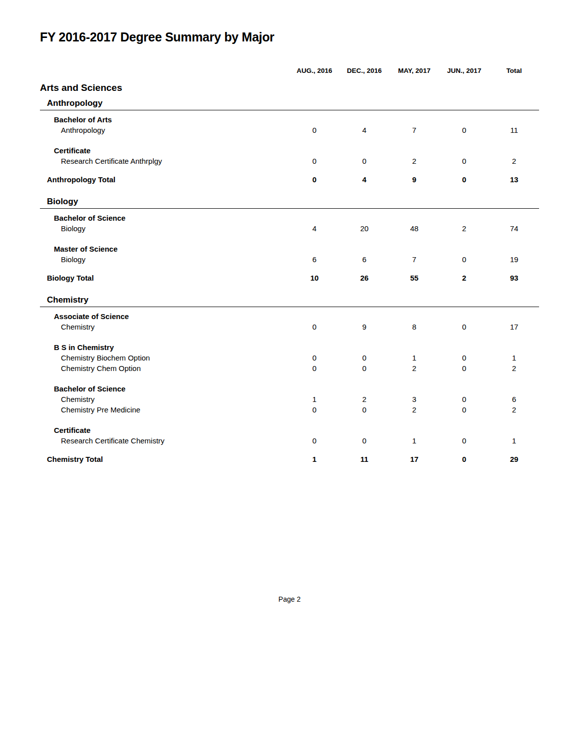FY 2016-2017 Degree Summary by Major
| | AUG., 2016 | DEC., 2016 | MAY, 2017 | JUN., 2017 | Total |
| --- | --- | --- | --- | --- | --- |
| Arts and Sciences |
| Anthropology | | | | | |
| Bachelor of Arts | | | | | |
| Anthropology | 0 | 4 | 7 | 0 | 11 |
| Certificate | | | | | |
| Research Certificate Anthrplgy | 0 | 0 | 2 | 0 | 2 |
| Anthropology Total | 0 | 4 | 9 | 0 | 13 |
| Biology | | | | | |
| Bachelor of Science | | | | | |
| Biology | 4 | 20 | 48 | 2 | 74 |
| Master of Science | | | | | |
| Biology | 6 | 6 | 7 | 0 | 19 |
| Biology Total | 10 | 26 | 55 | 2 | 93 |
| Chemistry | | | | | |
| Associate of Science | | | | | |
| Chemistry | 0 | 9 | 8 | 0 | 17 |
| B S in Chemistry | | | | | |
| Chemistry Biochem Option | 0 | 0 | 1 | 0 | 1 |
| Chemistry Chem Option | 0 | 0 | 2 | 0 | 2 |
| Bachelor of Science | | | | | |
| Chemistry | 1 | 2 | 3 | 0 | 6 |
| Chemistry Pre Medicine | 0 | 0 | 2 | 0 | 2 |
| Certificate | | | | | |
| Research Certificate Chemistry | 0 | 0 | 1 | 0 | 1 |
| Chemistry Total | 1 | 11 | 17 | 0 | 29 |
Page 2